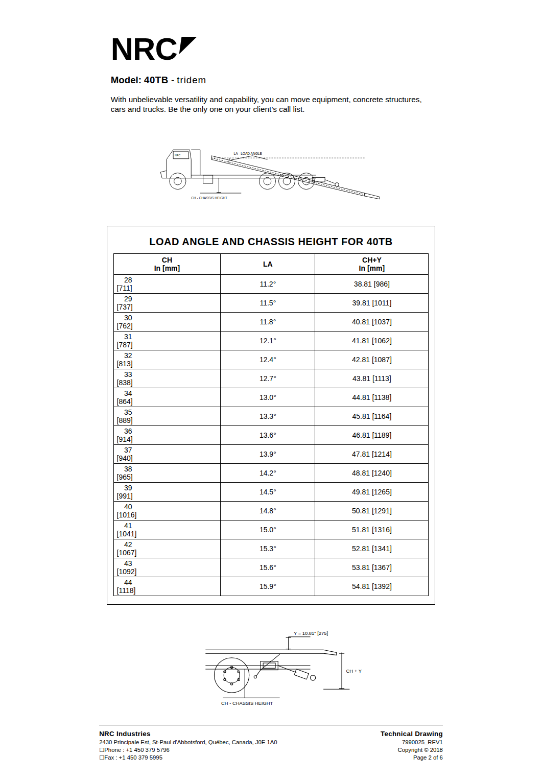NRC
Model: 40TB - tridem
With unbelievable versatility and capability, you can move equipment, concrete structures, cars and trucks. Be the only one on your client’s call list.
LA - LOAD ANGLE CH - CHASSIS HEIGHT NRC
LOAD ANGLE AND CHASSIS HEIGHT FOR 40TB
| CH In [mm] | LA | CH+Y In [mm] |
| --- | --- | --- |
| 28 [711] | 11.2° | 38.81 [986] |
| 29 [737] | 11.5° | 39.81 [1011] |
| 30 [762] | 11.8° | 40.81 [1037] |
| 31 [787] | 12.1° | 41.81 [1062] |
| 32 [813] | 12.4° | 42.81 [1087] |
| 33 [838] | 12.7° | 43.81 [1113] |
| 34 [864] | 13.0° | 44.81 [1138] |
| 35 [889] | 13.3° | 45.81 [1164] |
| 36 [914] | 13.6° | 46.81 [1189] |
| 37 [940] | 13.9° | 47.81 [1214] |
| 38 [965] | 14.2° | 48.81 [1240] |
| 39 [991] | 14.5° | 49.81 [1265] |
| 40 [1016] | 14.8° | 50.81 [1291] |
| 41 [1041] | 15.0° | 51.81 [1316] |
| 42 [1067] | 15.3° | 52.81 [1341] |
| 43 [1092] | 15.6° | 53.81 [1367] |
| 44 [1118] | 15.9° | 54.81 [1392] |
Y = 10.81" [275] CH + Y CH - CHASSIS HEIGHT
NRC Industries
2430 Principale Est, St-Paul d'Abbotsford, Québec, Canada, J0E 1A0
☐Phone : +1 450 379 5796
☐Fax : +1 450 379 5995
Technical Drawing
7990025_REV1
Copyright © 2018
Page 2 of 6